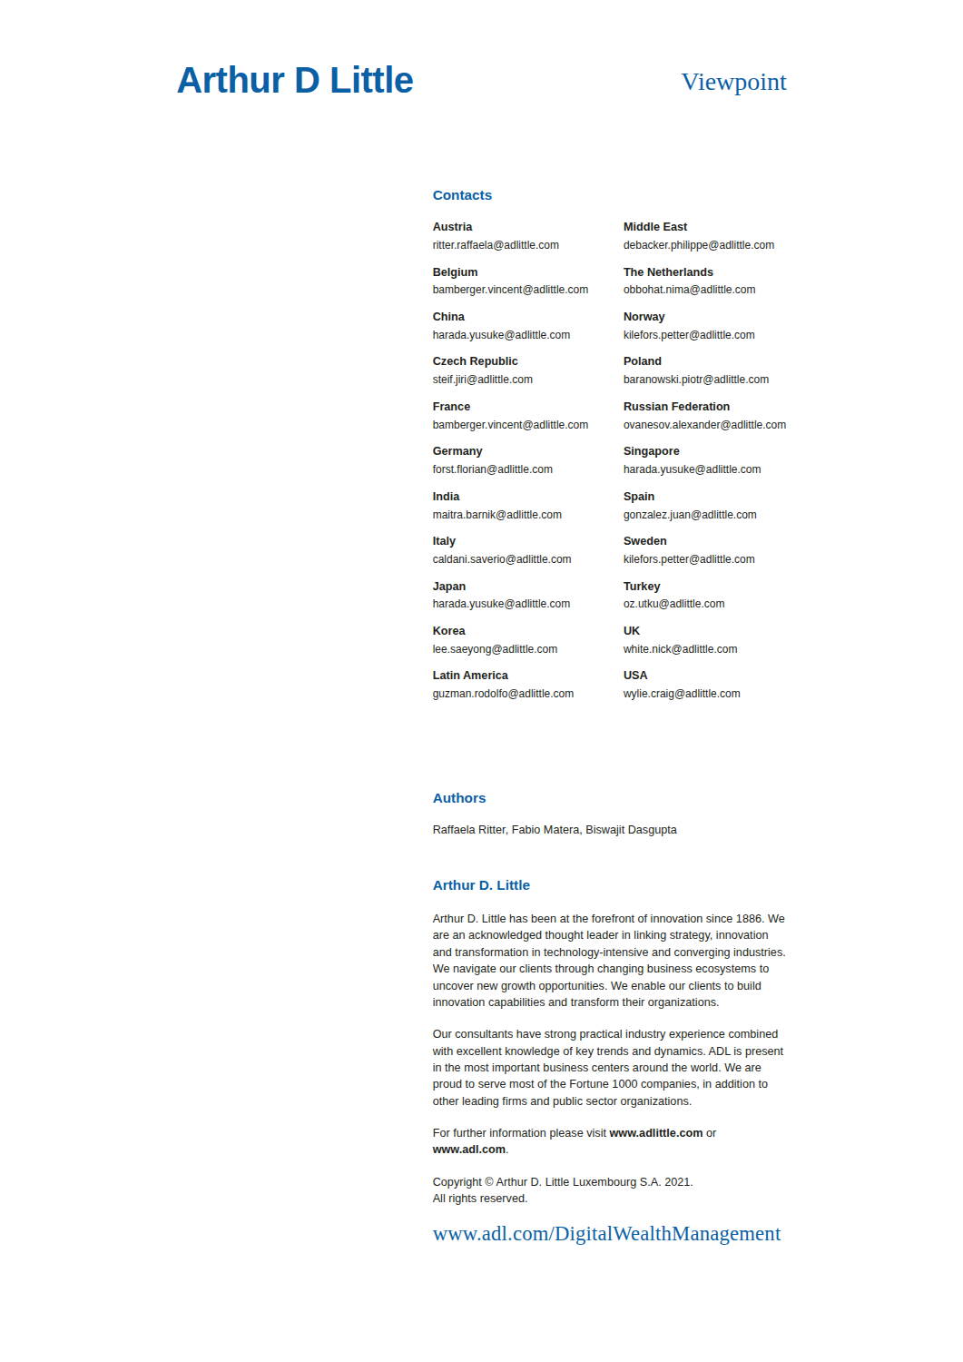Arthur D Little
Viewpoint
Contacts
Austria ritter.raffaela@adlittle.com
Belgium bamberger.vincent@adlittle.com
China harada.yusuke@adlittle.com
Czech Republic steif.jiri@adlittle.com
France bamberger.vincent@adlittle.com
Germany forst.florian@adlittle.com
India maitra.barnik@adlittle.com
Italy caldani.saverio@adlittle.com
Japan harada.yusuke@adlittle.com
Korea lee.saeyong@adlittle.com
Latin America guzman.rodolfo@adlittle.com
Middle East debacker.philippe@adlittle.com
The Netherlands obbohat.nima@adlittle.com
Norway kilefors.petter@adlittle.com
Poland baranowski.piotr@adlittle.com
Russian Federation ovanesov.alexander@adlittle.com
Singapore harada.yusuke@adlittle.com
Spain gonzalez.juan@adlittle.com
Sweden kilefors.petter@adlittle.com
Turkey oz.utku@adlittle.com
UK white.nick@adlittle.com
USA wylie.craig@adlittle.com
Authors
Raffaela Ritter, Fabio Matera, Biswajit Dasgupta
Arthur D. Little
Arthur D. Little has been at the forefront of innovation since 1886. We are an acknowledged thought leader in linking strategy, innovation and transformation in technology-intensive and converging industries. We navigate our clients through changing business ecosystems to uncover new growth opportunities. We enable our clients to build innovation capabilities and transform their organizations.
Our consultants have strong practical industry experience combined with excellent knowledge of key trends and dynamics. ADL is present in the most important business centers around the world. We are proud to serve most of the Fortune 1000 companies, in addition to other leading firms and public sector organizations.
For further information please visit www.adlittle.com or www.adl.com.
Copyright © Arthur D. Little Luxembourg S.A. 2021.
All rights reserved.
www.adl.com/DigitalWealthManagement